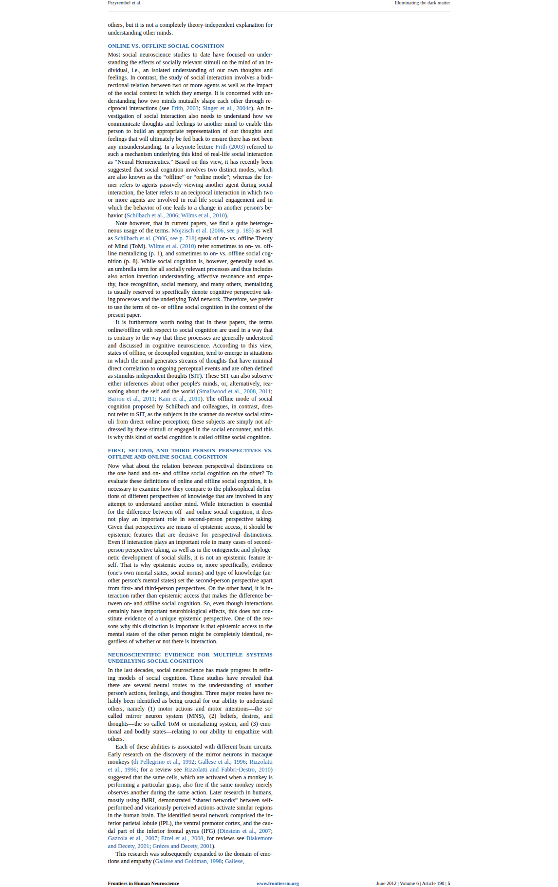Przyrembel et al.
Illuminating the dark matter
others, but it is not a completely theory-independent explanation for understanding other minds.
ONLINE vs. OFFLINE SOCIAL COGNITION
Most social neuroscience studies to date have focused on understanding the effects of socially relevant stimuli on the mind of an individual, i.e., an isolated understanding of our own thoughts and feelings. In contrast, the study of social interaction involves a bidirectional relation between two or more agents as well as the impact of the social context in which they emerge. It is concerned with understanding how two minds mutually shape each other through reciprocal interactions (see Frith, 2003; Singer et al., 2004c). An investigation of social interaction also needs to understand how we communicate thoughts and feelings to another mind to enable this person to build an appropriate representation of our thoughts and feelings that will ultimately be fed back to ensure there has not been any misunderstanding. In a keynote lecture Frith (2003) referred to such a mechanism underlying this kind of real-life social interaction as “Neural Hermeneutics.” Based on this view, it has recently been suggested that social cognition involves two distinct modes, which are also known as the “offline” or “online mode”; whereas the former refers to agents passively viewing another agent during social interaction, the latter refers to an reciprocal interaction in which two or more agents are involved in real-life social engagement and in which the behavior of one leads to a change in another person's behavior (Schilbach et al., 2006; Wilms et al., 2010).
Note however, that in current papers, we find a quite heterogeneous usage of the terms. Mojzisch et al. (2006, see p. 185) as well as Schilbach et al. (2006, see p. 718) speak of on- vs. offline Theory of Mind (ToM). Wilms et al. (2010) refer sometimes to on- vs. offline mentalizing (p. 1), and sometimes to on- vs. offline social cognition (p. 8). While social cognition is, however, generally used as an umbrella term for all socially relevant processes and thus includes also action intention understanding, affective resonance and empathy, face recognition, social memory, and many others, mentalizing is usually reserved to specifically denote cognitive perspective taking processes and the underlying ToM network. Therefore, we prefer to use the term of on- or offline social cognition in the context of the present paper.
It is furthermore worth noting that in these papers, the terms online/offline with respect to social cognition are used in a way that is contrary to the way that these processes are generally understood and discussed in cognitive neuroscience. According to this view, states of offline, or decoupled cognition, tend to emerge in situations in which the mind generates streams of thoughts that have minimal direct correlation to ongoing perceptual events and are often defined as stimulus independent thoughts (SIT). These SIT can also subserve either inferences about other people's minds, or, alternatively, reasoning about the self and the world (Smallwood et al., 2008, 2011; Barron et al., 2011; Kam et al., 2011). The offline mode of social cognition proposed by Schilbach and colleagues, in contrast, does not refer to SIT, as the subjects in the scanner do receive social stimuli from direct online perception; these subjects are simply not addressed by these stimuli or engaged in the social encounter, and this is why this kind of social cognition is called offline social cognition.
FIRST, SECOND, AND THIRD PERSON PERSPECTIVES vs. OFFLINE AND ONLINE SOCIAL COGNITION
Now what about the relation between perspectival distinctions on the one hand and on- and offline social cognition on the other? To evaluate these definitions of online and offline social cognition, it is necessary to examine how they compare to the philosophical definitions of different perspectives of knowledge that are involved in any attempt to understand another mind. While interaction is essential for the difference between off- and online social cognition, it does not play an important role in second-person perspective taking. Given that perspectives are means of epistemic access, it should be epistemic features that are decisive for perspectival distinctions. Even if interaction plays an important role in many cases of second-person perspective taking, as well as in the ontogenetic and phylogenetic development of social skills, it is not an epistemic feature itself. That is why epistemic access or, more specifically, evidence (one's own mental states, social norms) and type of knowledge (another person's mental states) set the second-person perspective apart from first- and third-person perspectives. On the other hand, it is interaction rather than epistemic access that makes the difference between on- and offline social cognition. So, even though interactions certainly have important neurobiological effects, this does not constitute evidence of a unique epistemic perspective. One of the reasons why this distinction is important is that epistemic access to the mental states of the other person might be completely identical, regardless of whether or not there is interaction.
NEUROSCIENTIFIC EVIDENCE FOR MULTIPLE SYSTEMS UNDERLYING SOCIAL COGNITION
In the last decades, social neuroscience has made progress in refining models of social cognition. These studies have revealed that there are several neural routes to the understanding of another person's actions, feelings, and thoughts. Three major routes have reliably been identified as being crucial for our ability to understand others, namely (1) motor actions and motor intentions—the so-called mirror neuron system (MNS), (2) beliefs, desires, and thoughts—the so-called ToM or mentalizing system, and (3) emotional and bodily states—relating to our ability to empathize with others.
Each of these abilities is associated with different brain circuits. Early research on the discovery of the mirror neurons in macaque monkeys (di Pellegrino et al., 1992; Gallese et al., 1996; Rizzolatti et al., 1996; for a review see Rizzolatti and Fabbri-Destro, 2010) suggested that the same cells, which are activated when a monkey is performing a particular grasp, also fire if the same monkey merely observes another during the same action. Later research in humans, mostly using fMRI, demonstrated “shared networks” between self-performed and vicariously perceived actions activate similar regions in the human brain. The identified neural network comprised the inferior parietal lobule (IPL), the ventral premotor cortex, and the caudal part of the inferior frontal gyrus (IFG) (Dinstein et al., 2007; Gazzola et al., 2007; Etzel et al., 2008, for reviews see Blakemore and Decety, 2001; Grèzes and Decety, 2001).
This research was subsequently expanded to the domain of emotions and empathy (Gallese and Goldman, 1998; Gallese,
Frontiers in Human Neuroscience
www.frontiersin.org
June 2012 | Volume 6 | Article 190 | 5